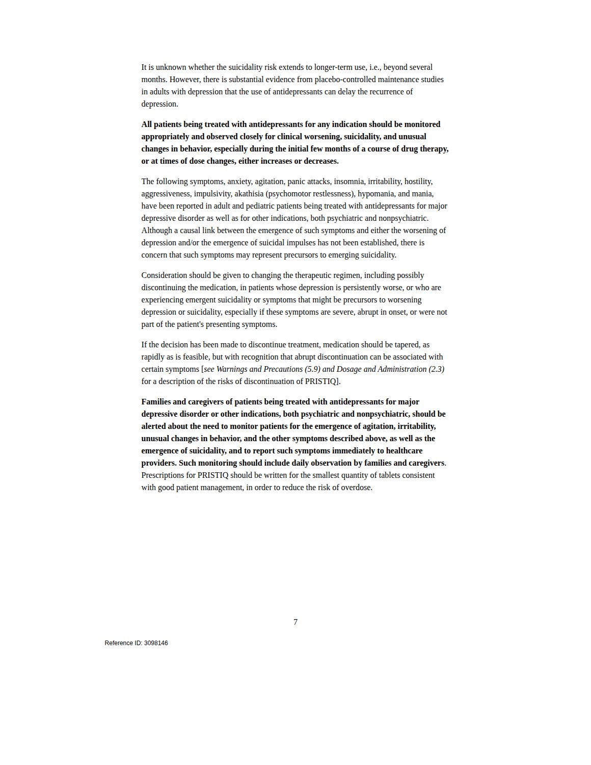It is unknown whether the suicidality risk extends to longer-term use, i.e., beyond several months. However, there is substantial evidence from placebo-controlled maintenance studies in adults with depression that the use of antidepressants can delay the recurrence of depression.
All patients being treated with antidepressants for any indication should be monitored appropriately and observed closely for clinical worsening, suicidality, and unusual changes in behavior, especially during the initial few months of a course of drug therapy, or at times of dose changes, either increases or decreases.
The following symptoms, anxiety, agitation, panic attacks, insomnia, irritability, hostility, aggressiveness, impulsivity, akathisia (psychomotor restlessness), hypomania, and mania, have been reported in adult and pediatric patients being treated with antidepressants for major depressive disorder as well as for other indications, both psychiatric and nonpsychiatric. Although a causal link between the emergence of such symptoms and either the worsening of depression and/or the emergence of suicidal impulses has not been established, there is concern that such symptoms may represent precursors to emerging suicidality.
Consideration should be given to changing the therapeutic regimen, including possibly discontinuing the medication, in patients whose depression is persistently worse, or who are experiencing emergent suicidality or symptoms that might be precursors to worsening depression or suicidality, especially if these symptoms are severe, abrupt in onset, or were not part of the patient's presenting symptoms.
If the decision has been made to discontinue treatment, medication should be tapered, as rapidly as is feasible, but with recognition that abrupt discontinuation can be associated with certain symptoms [see Warnings and Precautions (5.9) and Dosage and Administration (2.3) for a description of the risks of discontinuation of PRISTIQ].
Families and caregivers of patients being treated with antidepressants for major depressive disorder or other indications, both psychiatric and nonpsychiatric, should be alerted about the need to monitor patients for the emergence of agitation, irritability, unusual changes in behavior, and the other symptoms described above, as well as the emergence of suicidality, and to report such symptoms immediately to healthcare providers. Such monitoring should include daily observation by families and caregivers. Prescriptions for PRISTIQ should be written for the smallest quantity of tablets consistent with good patient management, in order to reduce the risk of overdose.
7
Reference ID: 3098146